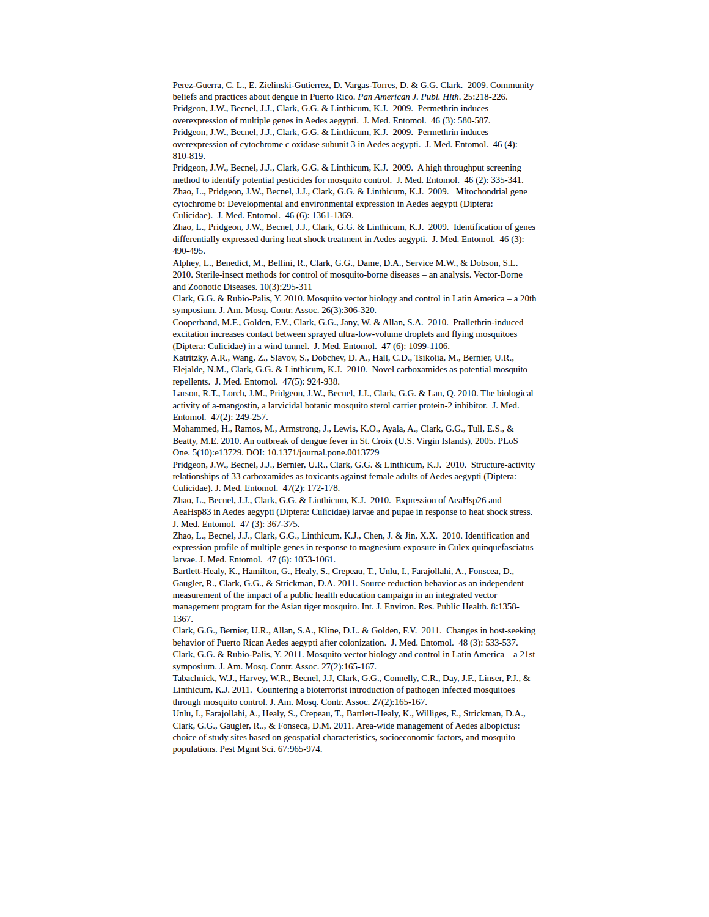Perez-Guerra, C. L., E. Zielinski-Gutierrez, D. Vargas-Torres, D. & G.G. Clark. 2009. Community beliefs and practices about dengue in Puerto Rico. Pan American J. Publ. Hlth. 25:218-226.
Pridgeon, J.W., Becnel, J.J., Clark, G.G. & Linthicum, K.J. 2009. Permethrin induces overexpression of multiple genes in Aedes aegypti. J. Med. Entomol. 46 (3): 580-587.
Pridgeon, J.W., Becnel, J.J., Clark, G.G. & Linthicum, K.J. 2009. Permethrin induces overexpression of cytochrome c oxidase subunit 3 in Aedes aegypti. J. Med. Entomol. 46 (4): 810-819.
Pridgeon, J.W., Becnel, J.J., Clark, G.G. & Linthicum, K.J. 2009. A high throughput screening method to identify potential pesticides for mosquito control. J. Med. Entomol. 46 (2): 335-341.
Zhao, L., Pridgeon, J.W., Becnel, J.J., Clark, G.G. & Linthicum, K.J. 2009. Mitochondrial gene cytochrome b: Developmental and environmental expression in Aedes aegypti (Diptera: Culicidae). J. Med. Entomol. 46 (6): 1361-1369.
Zhao, L., Pridgeon, J.W., Becnel, J.J., Clark, G.G. & Linthicum, K.J. 2009. Identification of genes differentially expressed during heat shock treatment in Aedes aegypti. J. Med. Entomol. 46 (3): 490-495.
Alphey, L., Benedict, M., Bellini, R., Clark, G.G., Dame, D.A., Service M.W., & Dobson, S.L. 2010. Sterile-insect methods for control of mosquito-borne diseases – an analysis. Vector-Borne and Zoonotic Diseases. 10(3):295-311
Clark, G.G. & Rubio-Palis, Y. 2010. Mosquito vector biology and control in Latin America – a 20th symposium. J. Am. Mosq. Contr. Assoc. 26(3):306-320.
Cooperband, M.F., Golden, F.V., Clark, G.G., Jany, W. & Allan, S.A. 2010. Prallethrin-induced excitation increases contact between sprayed ultra-low-volume droplets and flying mosquitoes (Diptera: Culicidae) in a wind tunnel. J. Med. Entomol. 47 (6): 1099-1106.
Katritzky, A.R., Wang, Z., Slavov, S., Dobchev, D. A., Hall, C.D., Tsikolia, M., Bernier, U.R., Elejalde, N.M., Clark, G.G. & Linthicum, K.J. 2010. Novel carboxamides as potential mosquito repellents. J. Med. Entomol. 47(5): 924-938.
Larson, R.T., Lorch, J.M., Pridgeon, J.W., Becnel, J.J., Clark, G.G. & Lan, Q. 2010. The biological activity of a-mangostin, a larvicidal botanic mosquito sterol carrier protein-2 inhibitor. J. Med. Entomol. 47(2): 249-257.
Mohammed, H., Ramos, M., Armstrong, J., Lewis, K.O., Ayala, A., Clark, G.G., Tull, E.S., & Beatty, M.E. 2010. An outbreak of dengue fever in St. Croix (U.S. Virgin Islands), 2005. PLoS One. 5(10):e13729. DOI: 10.1371/journal.pone.0013729
Pridgeon, J.W., Becnel, J.J., Bernier, U.R., Clark, G.G. & Linthicum, K.J. 2010. Structure-activity relationships of 33 carboxamides as toxicants against female adults of Aedes aegypti (Diptera: Culicidae). J. Med. Entomol. 47(2): 172-178.
Zhao, L., Becnel, J.J., Clark, G.G. & Linthicum, K.J. 2010. Expression of AeaHsp26 and AeaHsp83 in Aedes aegypti (Diptera: Culicidae) larvae and pupae in response to heat shock stress. J. Med. Entomol. 47 (3): 367-375.
Zhao, L., Becnel, J.J., Clark, G.G., Linthicum, K.J., Chen, J. & Jin, X.X. 2010. Identification and expression profile of multiple genes in response to magnesium exposure in Culex quinquefasciatus larvae. J. Med. Entomol. 47 (6): 1053-1061.
Bartlett-Healy, K., Hamilton, G., Healy, S., Crepeau, T., Unlu, I., Farajollahi, A., Fonscea, D., Gaugler, R., Clark, G.G., & Strickman, D.A. 2011. Source reduction behavior as an independent measurement of the impact of a public health education campaign in an integrated vector management program for the Asian tiger mosquito. Int. J. Environ. Res. Public Health. 8:1358-1367.
Clark, G.G., Bernier, U.R., Allan, S.A., Kline, D.L. & Golden, F.V. 2011. Changes in host-seeking behavior of Puerto Rican Aedes aegypti after colonization. J. Med. Entomol. 48 (3): 533-537.
Clark, G.G. & Rubio-Palis, Y. 2011. Mosquito vector biology and control in Latin America – a 21st symposium. J. Am. Mosq. Contr. Assoc. 27(2):165-167.
Tabachnick, W.J., Harvey, W.R., Becnel, J.J, Clark, G.G., Connelly, C.R., Day, J.F., Linser, P.J., & Linthicum, K.J. 2011. Countering a bioterrorist introduction of pathogen infected mosquitoes through mosquito control. J. Am. Mosq. Contr. Assoc. 27(2):165-167.
Unlu, I., Farajollahi, A., Healy, S., Crepeau, T., Bartlett-Healy, K., Williges, E., Strickman, D.A., Clark, G.G., Gaugler, R.., & Fonseca, D.M. 2011. Area-wide management of Aedes albopictus: choice of study sites based on geospatial characteristics, socioeconomic factors, and mosquito populations. Pest Mgmt Sci. 67:965-974.